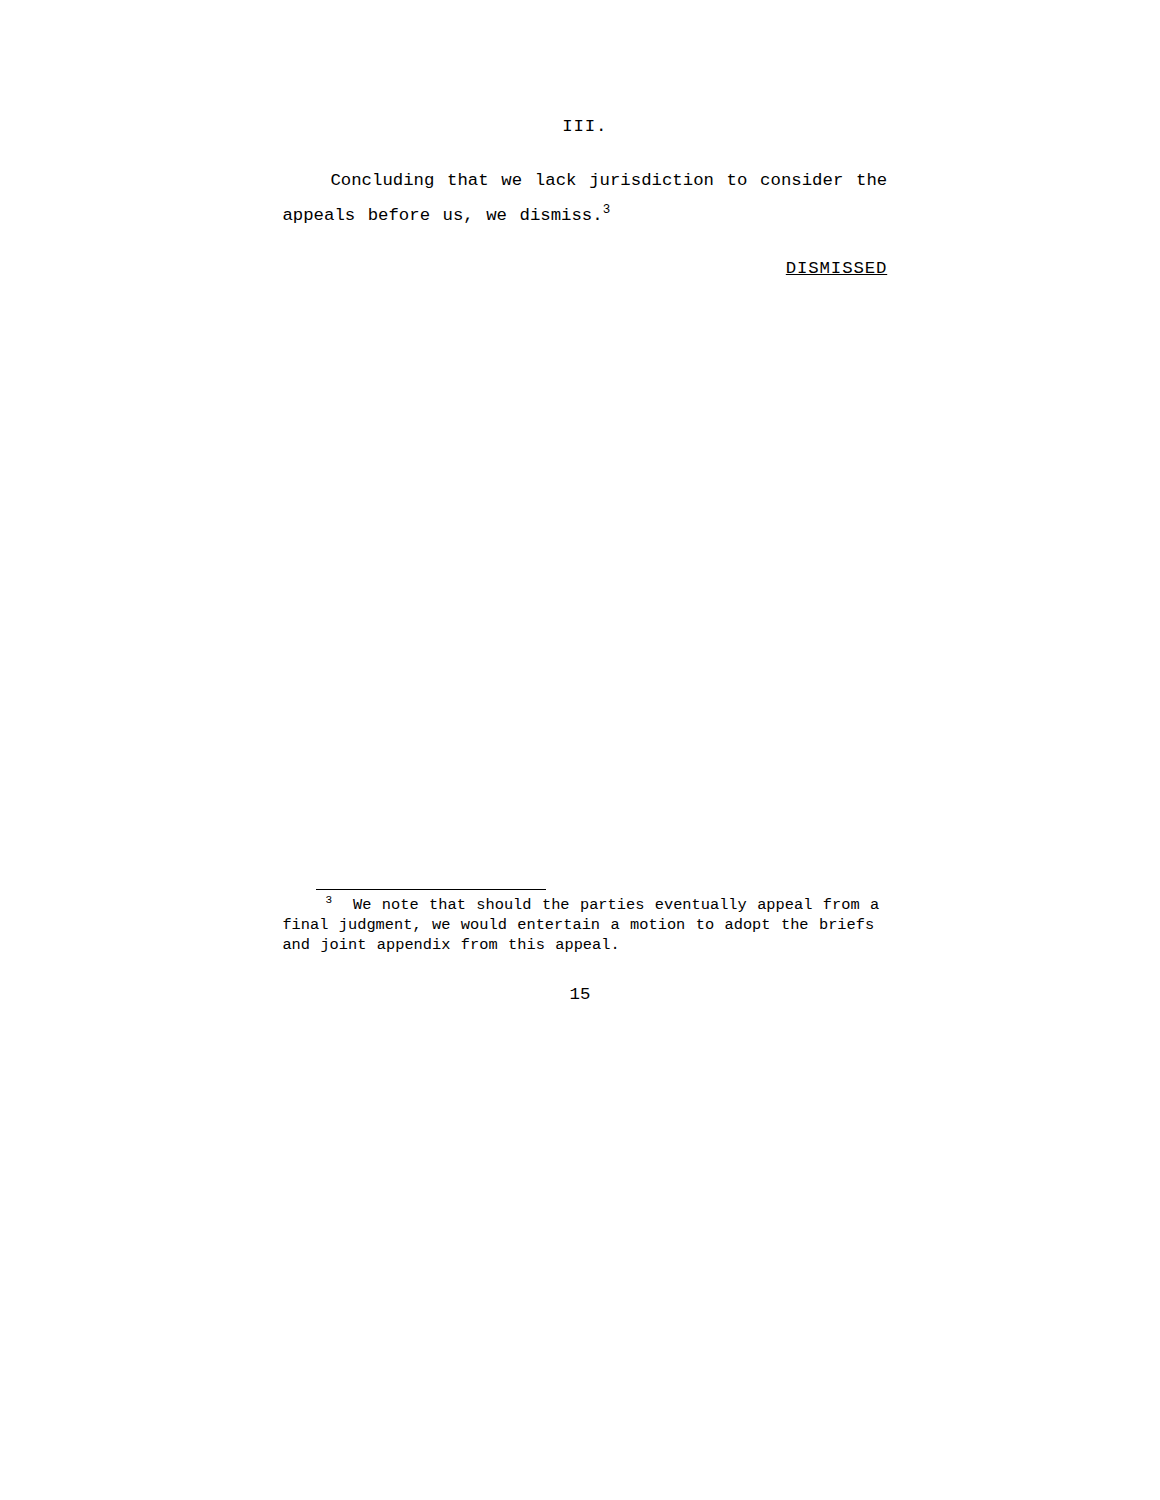III.
Concluding that we lack jurisdiction to consider the appeals before us, we dismiss.3
DISMISSED
3 We note that should the parties eventually appeal from a final judgment, we would entertain a motion to adopt the briefs and joint appendix from this appeal.
15